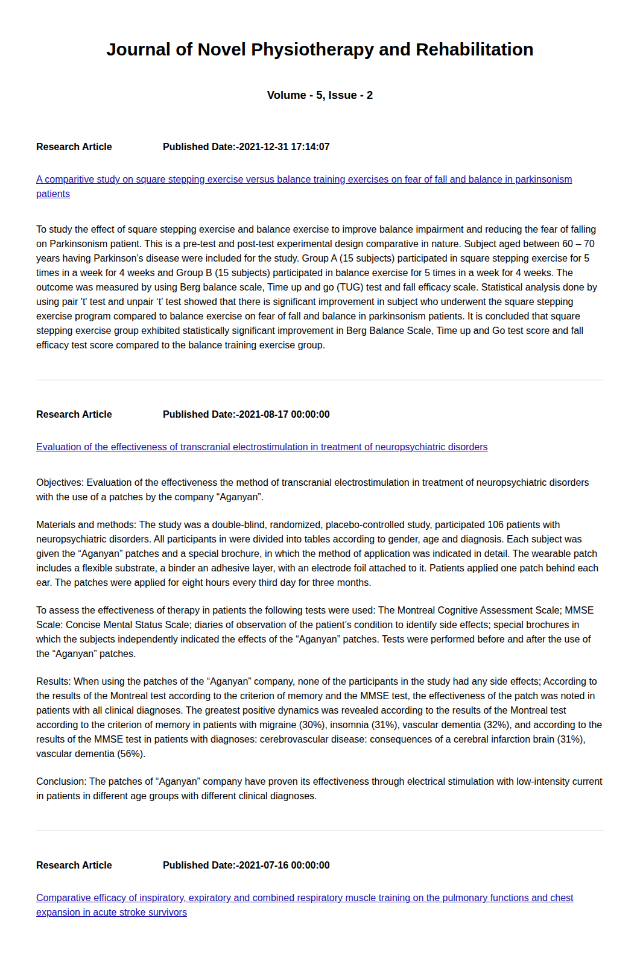Journal of Novel Physiotherapy and Rehabilitation
Volume - 5, Issue - 2
Research Article Published Date:-2021-12-31 17:14:07
A comparitive study on square stepping exercise versus balance training exercises on fear of fall and balance in parkinsonism patients
To study the effect of square stepping exercise and balance exercise to improve balance impairment and reducing the fear of falling on Parkinsonism patient. This is a pre-test and post-test experimental design comparative in nature. Subject aged between 60 – 70 years having Parkinson’s disease were included for the study. Group A (15 subjects) participated in square stepping exercise for 5 times in a week for 4 weeks and Group B (15 subjects) participated in balance exercise for 5 times in a week for 4 weeks. The outcome was measured by using Berg balance scale, Time up and go (TUG) test and fall efficacy scale. Statistical analysis done by using pair 't' test and unpair ‘t’ test showed that there is significant improvement in subject who underwent the square stepping exercise program compared to balance exercise on fear of fall and balance in parkinsonism patients. It is concluded that square stepping exercise group exhibited statistically significant improvement in Berg Balance Scale, Time up and Go test score and fall efficacy test score compared to the balance training exercise group.
Research Article Published Date:-2021-08-17 00:00:00
Evaluation of the effectiveness of transcranial electrostimulation in treatment of neuropsychiatric disorders
Objectives: Evaluation of the effectiveness the method of transcranial electrostimulation in treatment of neuropsychiatric disorders with the use of a patches by the company “Aganyan”.
Materials and methods: The study was a double-blind, randomized, placebo-controlled study, participated 106 patients with neuropsychiatric disorders. All participants in were divided into tables according to gender, age and diagnosis. Each subject was given the “Aganyan” patches and a special brochure, in which the method of application was indicated in detail. The wearable patch includes a flexible substrate, a binder an adhesive layer, with an electrode foil attached to it. Patients applied one patch behind each ear. The patches were applied for eight hours every third day for three months.
To assess the effectiveness of therapy in patients the following tests were used: The Montreal Cognitive Assessment Scale; MMSE Scale: Concise Mental Status Scale; diaries of observation of the patient’s condition to identify side effects; special brochures in which the subjects independently indicated the effects of the “Aganyan” patches. Tests were performed before and after the use of the “Aganyan” patches.
Results: When using the patches of the “Aganyan” company, none of the participants in the study had any side effects; According to the results of the Montreal test according to the criterion of memory and the MMSE test, the effectiveness of the patch was noted in patients with all clinical diagnoses. The greatest positive dynamics was revealed according to the results of the Montreal test according to the criterion of memory in patients with migraine (30%), insomnia (31%), vascular dementia (32%), and according to the results of the MMSE test in patients with diagnoses: cerebrovascular disease: consequences of a cerebral infarction brain (31%), vascular dementia (56%).
Conclusion: The patches of “Aganyan” company have proven its effectiveness through electrical stimulation with low-intensity current in patients in different age groups with different clinical diagnoses.
Research Article Published Date:-2021-07-16 00:00:00
Comparative efficacy of inspiratory, expiratory and combined respiratory muscle training on the pulmonary functions and chest expansion in acute stroke survivors